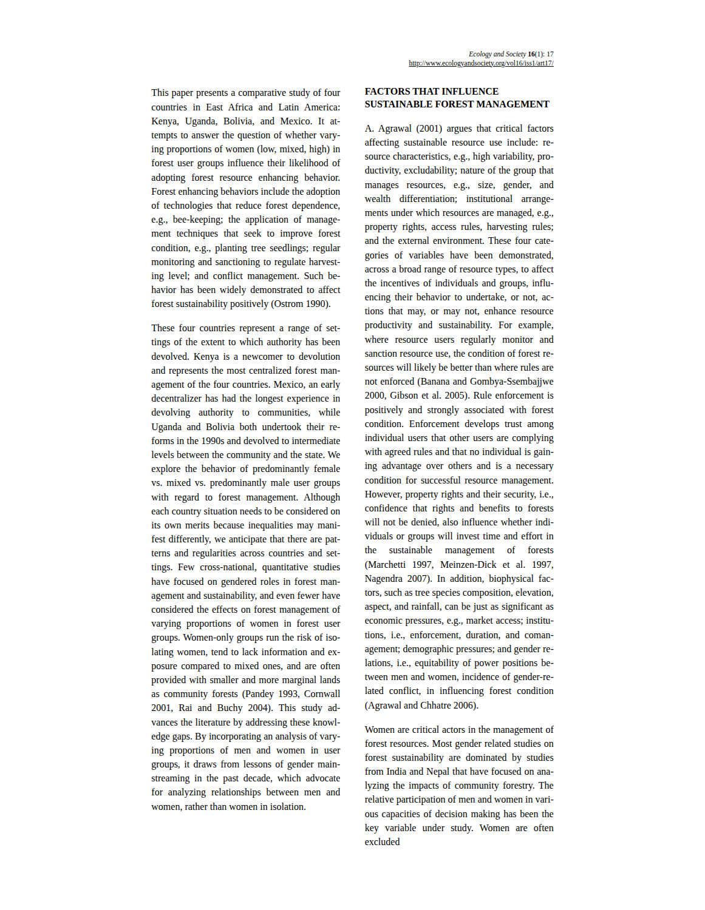Ecology and Society 16(1): 17
http://www.ecologyandsociety.org/vol16/iss1/art17/
This paper presents a comparative study of four countries in East Africa and Latin America: Kenya, Uganda, Bolivia, and Mexico. It attempts to answer the question of whether varying proportions of women (low, mixed, high) in forest user groups influence their likelihood of adopting forest resource enhancing behavior. Forest enhancing behaviors include the adoption of technologies that reduce forest dependence, e.g., bee-keeping; the application of management techniques that seek to improve forest condition, e.g., planting tree seedlings; regular monitoring and sanctioning to regulate harvesting level; and conflict management. Such behavior has been widely demonstrated to affect forest sustainability positively (Ostrom 1990).
These four countries represent a range of settings of the extent to which authority has been devolved. Kenya is a newcomer to devolution and represents the most centralized forest management of the four countries. Mexico, an early decentralizer has had the longest experience in devolving authority to communities, while Uganda and Bolivia both undertook their reforms in the 1990s and devolved to intermediate levels between the community and the state. We explore the behavior of predominantly female vs. mixed vs. predominantly male user groups with regard to forest management. Although each country situation needs to be considered on its own merits because inequalities may manifest differently, we anticipate that there are patterns and regularities across countries and settings. Few cross-national, quantitative studies have focused on gendered roles in forest management and sustainability, and even fewer have considered the effects on forest management of varying proportions of women in forest user groups. Women-only groups run the risk of isolating women, tend to lack information and exposure compared to mixed ones, and are often provided with smaller and more marginal lands as community forests (Pandey 1993, Cornwall 2001, Rai and Buchy 2004). This study advances the literature by addressing these knowledge gaps. By incorporating an analysis of varying proportions of men and women in user groups, it draws from lessons of gender mainstreaming in the past decade, which advocate for analyzing relationships between men and women, rather than women in isolation.
Factors that influence sustainable forest management
A. Agrawal (2001) argues that critical factors affecting sustainable resource use include: resource characteristics, e.g., high variability, productivity, excludability; nature of the group that manages resources, e.g., size, gender, and wealth differentiation; institutional arrangements under which resources are managed, e.g., property rights, access rules, harvesting rules; and the external environment. These four categories of variables have been demonstrated, across a broad range of resource types, to affect the incentives of individuals and groups, influencing their behavior to undertake, or not, actions that may, or may not, enhance resource productivity and sustainability. For example, where resource users regularly monitor and sanction resource use, the condition of forest resources will likely be better than where rules are not enforced (Banana and Gombya-Ssembajjwe 2000, Gibson et al. 2005). Rule enforcement is positively and strongly associated with forest condition. Enforcement develops trust among individual users that other users are complying with agreed rules and that no individual is gaining advantage over others and is a necessary condition for successful resource management. However, property rights and their security, i.e., confidence that rights and benefits to forests will not be denied, also influence whether individuals or groups will invest time and effort in the sustainable management of forests (Marchetti 1997, Meinzen-Dick et al. 1997, Nagendra 2007). In addition, biophysical factors, such as tree species composition, elevation, aspect, and rainfall, can be just as significant as economic pressures, e.g., market access; institutions, i.e., enforcement, duration, and comanagement; demographic pressures; and gender relations, i.e., equitability of power positions between men and women, incidence of gender-related conflict, in influencing forest condition (Agrawal and Chhatre 2006).
Women are critical actors in the management of forest resources. Most gender related studies on forest sustainability are dominated by studies from India and Nepal that have focused on analyzing the impacts of community forestry. The relative participation of men and women in various capacities of decision making has been the key variable under study. Women are often excluded